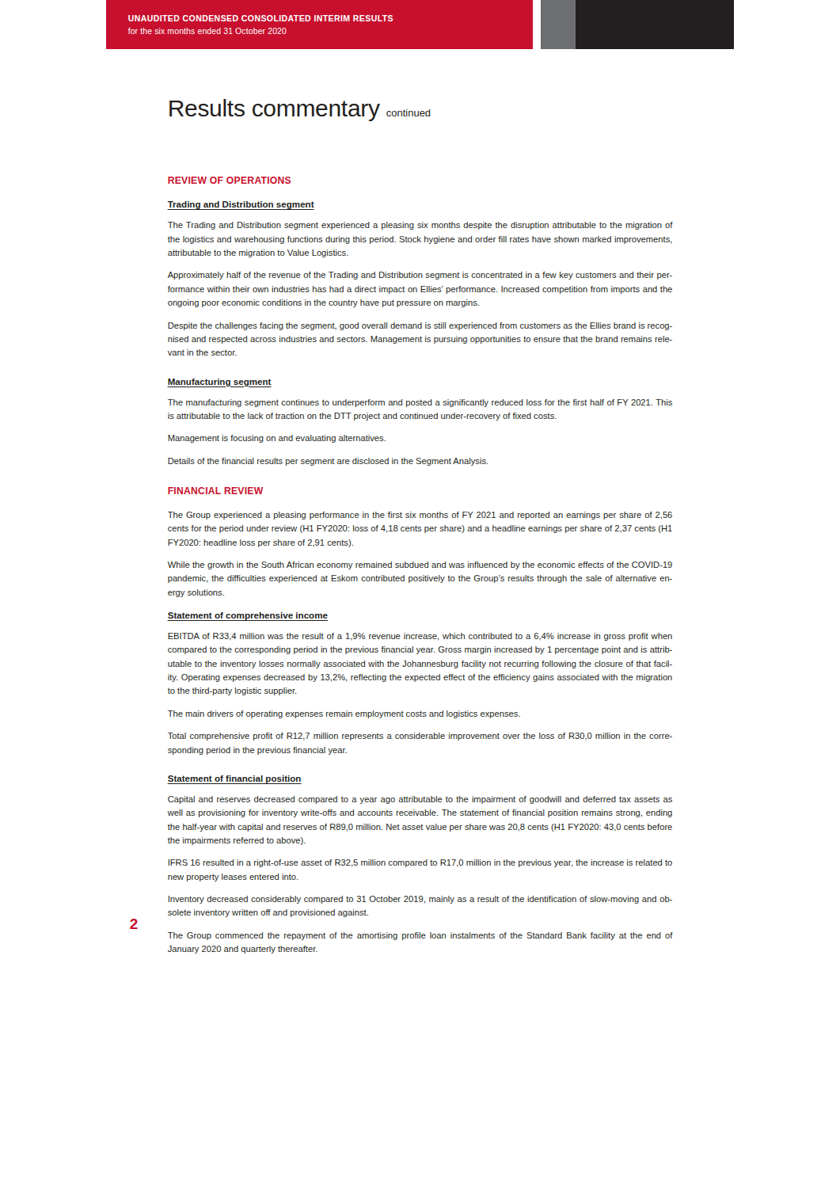Unaudited condensed consolidated interim results
for the six months ended 31 October 2020
Results commentary continued
Review of operations
Trading and Distribution segment
The Trading and Distribution segment experienced a pleasing six months despite the disruption attributable to the migration of the logistics and warehousing functions during this period. Stock hygiene and order fill rates have shown marked improvements, attributable to the migration to Value Logistics.
Approximately half of the revenue of the Trading and Distribution segment is concentrated in a few key customers and their performance within their own industries has had a direct impact on Ellies’ performance. Increased competition from imports and the ongoing poor economic conditions in the country have put pressure on margins.
Despite the challenges facing the segment, good overall demand is still experienced from customers as the Ellies brand is recognised and respected across industries and sectors. Management is pursuing opportunities to ensure that the brand remains relevant in the sector.
Manufacturing segment
The manufacturing segment continues to underperform and posted a significantly reduced loss for the first half of FY 2021. This is attributable to the lack of traction on the DTT project and continued under-recovery of fixed costs.
Management is focusing on and evaluating alternatives.
Details of the financial results per segment are disclosed in the Segment Analysis.
Financial review
The Group experienced a pleasing performance in the first six months of FY 2021 and reported an earnings per share of 2,56 cents for the period under review (H1 FY2020: loss of 4,18 cents per share) and a headline earnings per share of 2,37 cents (H1 FY2020: headline loss per share of 2,91 cents).
While the growth in the South African economy remained subdued and was influenced by the economic effects of the COVID-19 pandemic, the difficulties experienced at Eskom contributed positively to the Group’s results through the sale of alternative energy solutions.
Statement of comprehensive income
EBITDA of R33,4 million was the result of a 1,9% revenue increase, which contributed to a 6,4% increase in gross profit when compared to the corresponding period in the previous financial year. Gross margin increased by 1 percentage point and is attributable to the inventory losses normally associated with the Johannesburg facility not recurring following the closure of that facility. Operating expenses decreased by 13,2%, reflecting the expected effect of the efficiency gains associated with the migration to the third-party logistic supplier.
The main drivers of operating expenses remain employment costs and logistics expenses.
Total comprehensive profit of R12,7 million represents a considerable improvement over the loss of R30,0 million in the corresponding period in the previous financial year.
Statement of financial position
Capital and reserves decreased compared to a year ago attributable to the impairment of goodwill and deferred tax assets as well as provisioning for inventory write-offs and accounts receivable. The statement of financial position remains strong, ending the half-year with capital and reserves of R89,0 million. Net asset value per share was 20,8 cents (H1 FY2020: 43,0 cents before the impairments referred to above).
IFRS 16 resulted in a right-of-use asset of R32,5 million compared to R17,0 million in the previous year, the increase is related to new property leases entered into.
Inventory decreased considerably compared to 31 October 2019, mainly as a result of the identification of slow-moving and obsolete inventory written off and provisioned against.
The Group commenced the repayment of the amortising profile loan instalments of the Standard Bank facility at the end of January 2020 and quarterly thereafter.
2